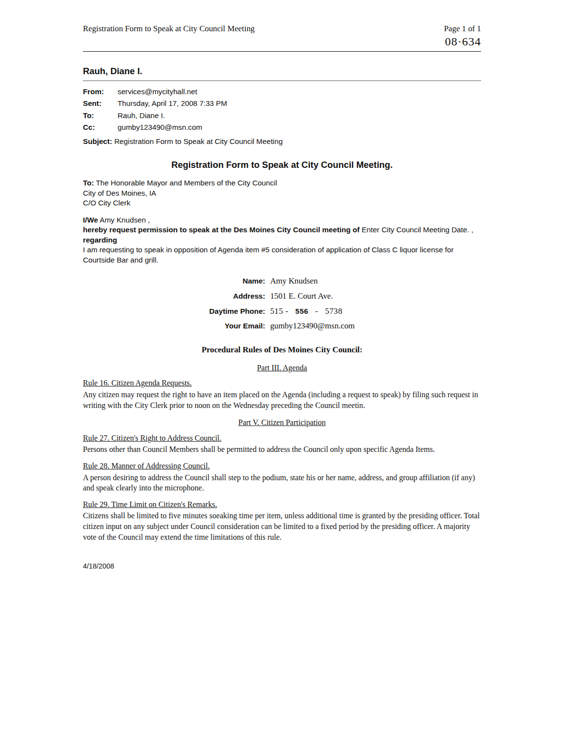Registration Form to Speak at City Council Meeting
Page 1 of 1 08·634
Rauh, Diane I.
| From: | services@mycityhall.net |
| Sent: | Thursday, April 17, 2008 7:33 PM |
| To: | Rauh, Diane I. |
| Cc: | gumby123490@msn.com |
Subject: Registration Form to Speak at City Council Meeting
Registration Form to Speak at City Council Meeting.
To: The Honorable Mayor and Members of the City Council
City of Des Moines, IA
C/O City Clerk
I/We Amy Knudsen ,
hereby request permission to speak at the Des Moines City Council meeting of Enter City Council Meeting Date. , regarding
I am requesting to speak in opposition of Agenda item #5 consideration of application of Class C liquor license for Courtside Bar and grill.
| Name: | Amy Knudsen |
| Address: | 1501 E. Court Ave. |
| Daytime Phone: | 515 - 556 - 5738 |
| Your Email: | gumby123490@msn.com |
Procedural Rules of Des Moines City Council:
Part III. Agenda
Rule 16. Citizen Agenda Requests.
Any citizen may request the right to have an item placed on the Agenda (including a request to speak) by filing such request in writing with the City Clerk prior to noon on the Wednesday preceding the Council meetin.
Part V. Citizen Participation
Rule 27. Citizen's Right to Address Council.
Persons other than Council Members shall be permitted to address the Council only upon specific Agenda Items.
Rule 28. Manner of Addressing Council.
A person desiring to address the Council shall step to the podium, state his or her name, address, and group affiliation (if any) and speak clearly into the microphone.
Rule 29. Time Limit on Citizen's Remarks.
Citizens shall be limited to five minutes soeaking time per item, unless additional time is granted by the presiding officer. Total citizen input on any subject under Council consideration can be limited to a fixed period by the presiding officer. A majority vote of the Council may extend the time limitations of this rule.
4/18/2008